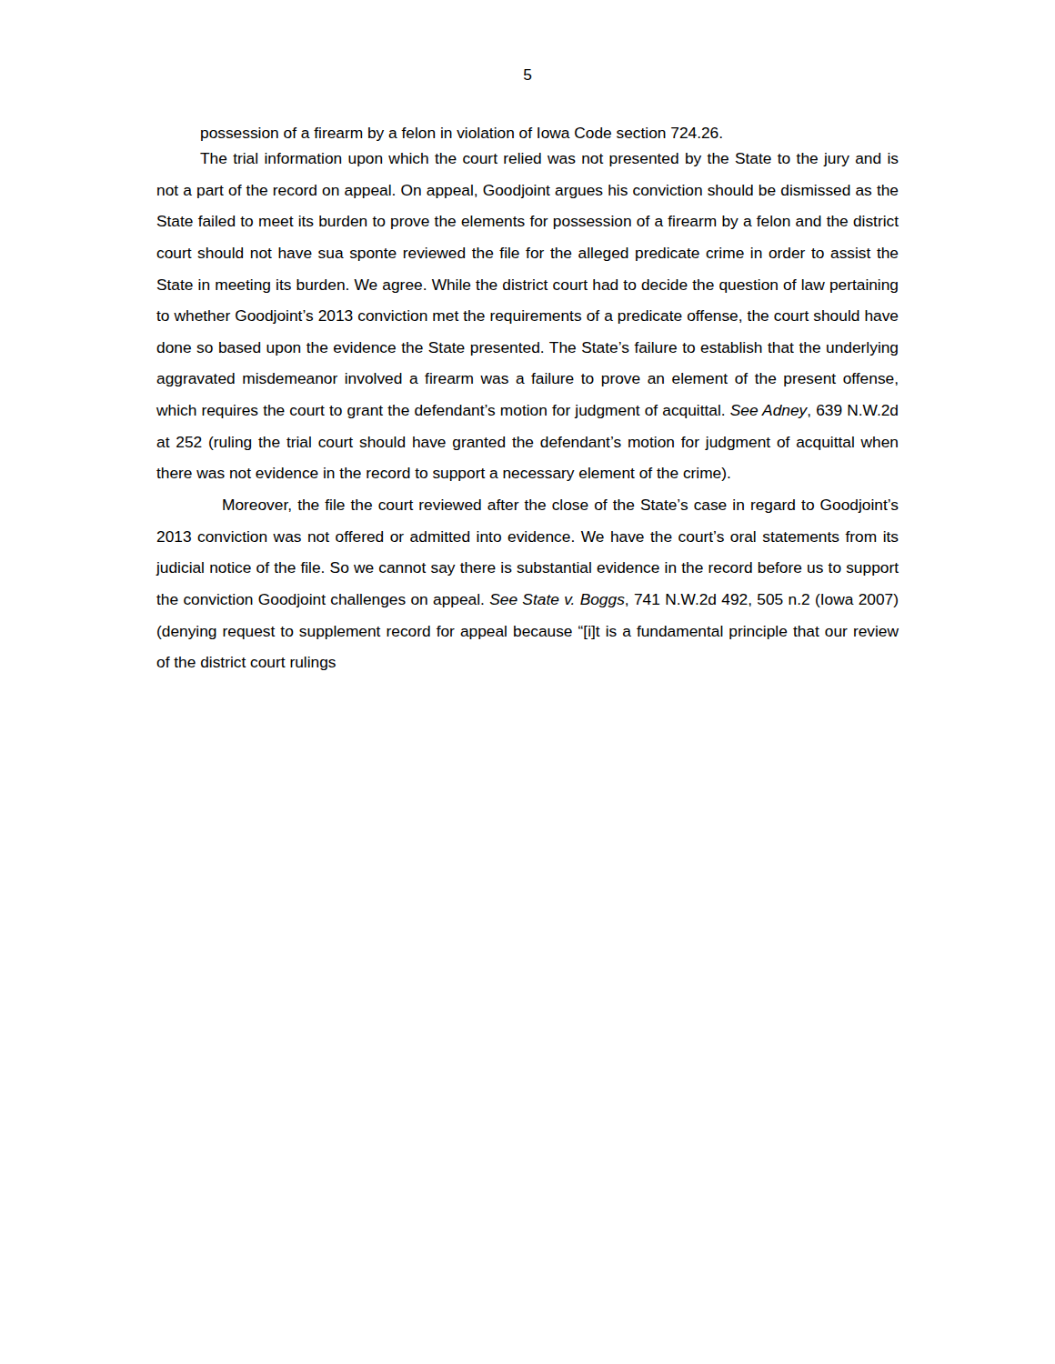5
possession of a firearm by a felon in violation of Iowa Code section 724.26.
The trial information upon which the court relied was not presented by the State to the jury and is not a part of the record on appeal. On appeal, Goodjoint argues his conviction should be dismissed as the State failed to meet its burden to prove the elements for possession of a firearm by a felon and the district court should not have sua sponte reviewed the file for the alleged predicate crime in order to assist the State in meeting its burden. We agree. While the district court had to decide the question of law pertaining to whether Goodjoint’s 2013 conviction met the requirements of a predicate offense, the court should have done so based upon the evidence the State presented. The State’s failure to establish that the underlying aggravated misdemeanor involved a firearm was a failure to prove an element of the present offense, which requires the court to grant the defendant’s motion for judgment of acquittal. See Adney, 639 N.W.2d at 252 (ruling the trial court should have granted the defendant’s motion for judgment of acquittal when there was not evidence in the record to support a necessary element of the crime).
Moreover, the file the court reviewed after the close of the State’s case in regard to Goodjoint’s 2013 conviction was not offered or admitted into evidence. We have the court’s oral statements from its judicial notice of the file. So we cannot say there is substantial evidence in the record before us to support the conviction Goodjoint challenges on appeal. See State v. Boggs, 741 N.W.2d 492, 505 n.2 (Iowa 2007) (denying request to supplement record for appeal because “[i]t is a fundamental principle that our review of the district court rulings